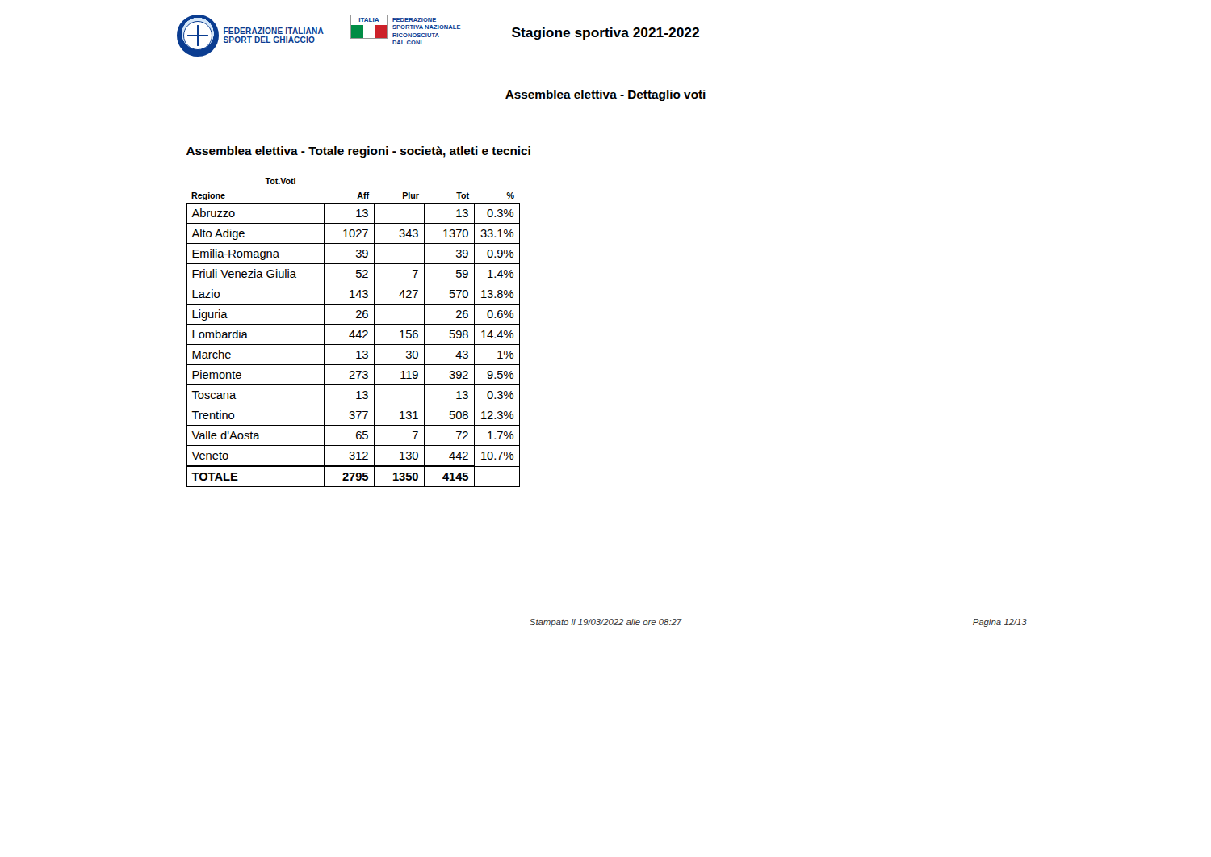FEDERAZIONE ITALIANA SPORT DEL GHIACCIO
ITALIA
FEDERAZIONE
SPORTIVA NAZIONALE
RICONOSCIUTA
DAL CONI
Stagione sportiva 2021-2022
Assemblea elettiva - Dettaglio voti
Assemblea elettiva - Totale regioni - società, atleti e tecnici
Tot.Voti
| Regione | Aff | Plur | Tot | % |
| --- | --- | --- | --- | --- |
| Abruzzo | 13 | | 13 | 0.3% |
| Alto Adige | 1027 | 343 | 1370 | 33.1% |
| Emilia-Romagna | 39 | | 39 | 0.9% |
| Friuli Venezia Giulia | 52 | 7 | 59 | 1.4% |
| Lazio | 143 | 427 | 570 | 13.8% |
| Liguria | 26 | | 26 | 0.6% |
| Lombardia | 442 | 156 | 598 | 14.4% |
| Marche | 13 | 30 | 43 | 1% |
| Piemonte | 273 | 119 | 392 | 9.5% |
| Toscana | 13 | | 13 | 0.3% |
| Trentino | 377 | 131 | 508 | 12.3% |
| Valle d'Aosta | 65 | 7 | 72 | 1.7% |
| Veneto | 312 | 130 | 442 | 10.7% |
| TOTALE | 2795 | 1350 | 4145 | |
Stampato il 19/03/2022 alle ore 08:27
Pagina 12/13